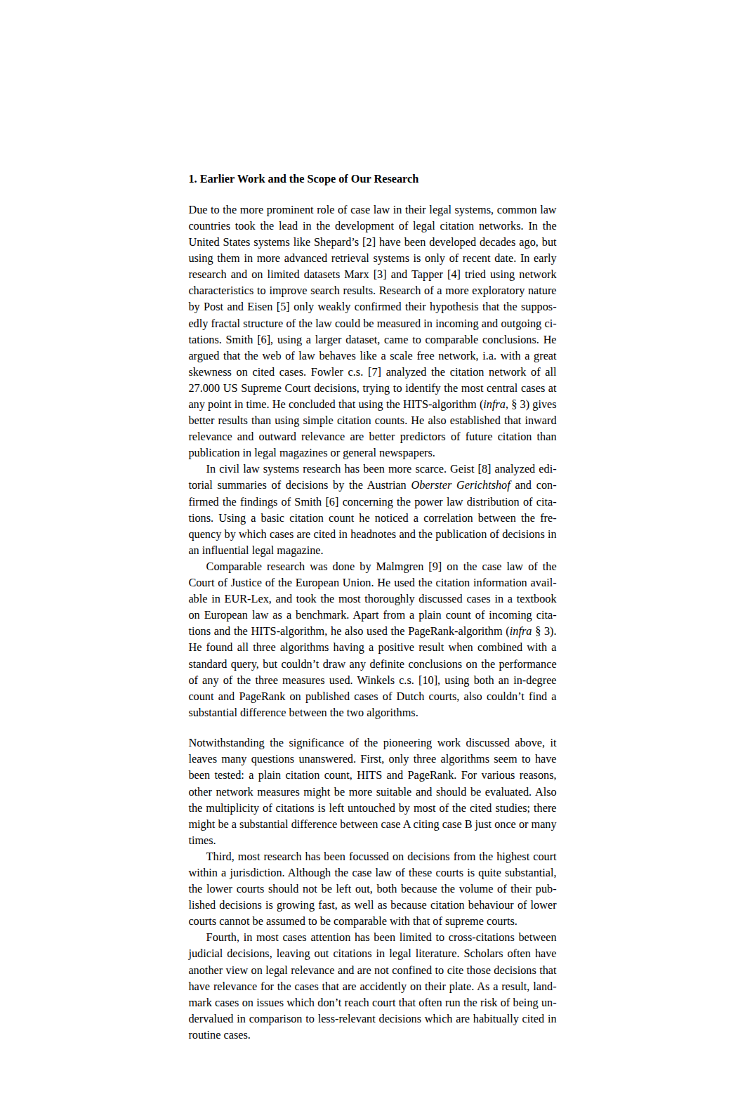1. Earlier Work and the Scope of Our Research
Due to the more prominent role of case law in their legal systems, common law countries took the lead in the development of legal citation networks. In the United States systems like Shepard’s [2] have been developed decades ago, but using them in more advanced retrieval systems is only of recent date. In early research and on limited datasets Marx [3] and Tapper [4] tried using network characteristics to improve search results. Research of a more exploratory nature by Post and Eisen [5] only weakly confirmed their hypothesis that the supposedly fractal structure of the law could be measured in incoming and outgoing citations. Smith [6], using a larger dataset, came to comparable conclusions. He argued that the web of law behaves like a scale free network, i.a. with a great skewness on cited cases. Fowler c.s. [7] analyzed the citation network of all 27.000 US Supreme Court decisions, trying to identify the most central cases at any point in time. He concluded that using the HITS-algorithm (infra, § 3) gives better results than using simple citation counts. He also established that inward relevance and outward relevance are better predictors of future citation than publication in legal magazines or general newspapers.
In civil law systems research has been more scarce. Geist [8] analyzed editorial summaries of decisions by the Austrian Oberster Gerichtshof and confirmed the findings of Smith [6] concerning the power law distribution of citations. Using a basic citation count he noticed a correlation between the frequency by which cases are cited in headnotes and the publication of decisions in an influential legal magazine.
Comparable research was done by Malmgren [9] on the case law of the Court of Justice of the European Union. He used the citation information available in EUR-Lex, and took the most thoroughly discussed cases in a textbook on European law as a benchmark. Apart from a plain count of incoming citations and the HITS-algorithm, he also used the PageRank-algorithm (infra § 3). He found all three algorithms having a positive result when combined with a standard query, but couldn’t draw any definite conclusions on the performance of any of the three measures used. Winkels c.s. [10], using both an in-degree count and PageRank on published cases of Dutch courts, also couldn’t find a substantial difference between the two algorithms.
Notwithstanding the significance of the pioneering work discussed above, it leaves many questions unanswered. First, only three algorithms seem to have been tested: a plain citation count, HITS and PageRank. For various reasons, other network measures might be more suitable and should be evaluated. Also the multiplicity of citations is left untouched by most of the cited studies; there might be a substantial difference between case A citing case B just once or many times.
Third, most research has been focussed on decisions from the highest court within a jurisdiction. Although the case law of these courts is quite substantial, the lower courts should not be left out, both because the volume of their published decisions is growing fast, as well as because citation behaviour of lower courts cannot be assumed to be comparable with that of supreme courts.
Fourth, in most cases attention has been limited to cross-citations between judicial decisions, leaving out citations in legal literature. Scholars often have another view on legal relevance and are not confined to cite those decisions that have relevance for the cases that are accidently on their plate. As a result, landmark cases on issues which don’t reach court that often run the risk of being undervalued in comparison to less-relevant decisions which are habitually cited in routine cases.